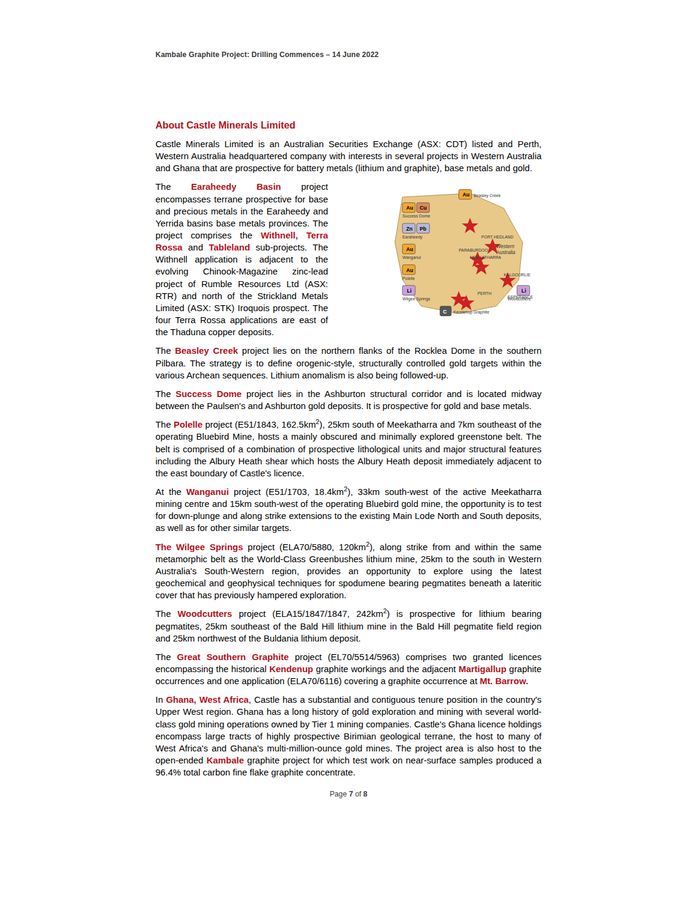Kambale Graphite Project: Drilling Commences – 14 June 2022
About Castle Minerals Limited
Castle Minerals Limited is an Australian Securities Exchange (ASX: CDT) listed and Perth, Western Australia headquartered company with interests in several projects in Western Australia and Ghana that are prospective for battery metals (lithium and graphite), base metals and gold.
The Earaheedy Basin project encompasses terrane prospective for base and precious metals in the Earaheedy and Yerrida basins base metals provinces. The project comprises the Withnell, Terra Rossa and Tableland sub-projects. The Withnell application is adjacent to the evolving Chinook-Magazine zinc-lead project of Rumble Resources Ltd (ASX: RTR) and north of the Strickland Metals Limited (ASX: STK) Iroquois prospect. The four Terra Rossa applications are east of the Thaduna copper deposits.
The Beasley Creek project lies on the northern flanks of the Rocklea Dome in the southern Pilbara. The strategy is to define orogenic-style, structurally controlled gold targets within the various Archean sequences. Lithium anomalism is also being followed-up.
The Success Dome project lies in the Ashburton structural corridor and is located midway between the Paulsen's and Ashburton gold deposits. It is prospective for gold and base metals.
The Polelle project (E51/1843, 162.5km2), 25km south of Meekatharra and 7km southeast of the operating Bluebird Mine, hosts a mainly obscured and minimally explored greenstone belt. The belt is comprised of a combination of prospective lithological units and major structural features including the Albury Heath shear which hosts the Albury Heath deposit immediately adjacent to the east boundary of Castle's licence.
At the Wanganui project (E51/1703, 18.4km2), 33km south-west of the active Meekatharra mining centre and 15km south-west of the operating Bluebird gold mine, the opportunity is to test for down-plunge and along strike extensions to the existing Main Lode North and South deposits, as well as for other similar targets.
The Wilgee Springs project (ELA70/5880, 120km2), along strike from and within the same metamorphic belt as the World-Class Greenbushes lithium mine, 25km to the south in Western Australia's South-Western region, provides an opportunity to explore using the latest geochemical and geophysical techniques for spodumene bearing pegmatites beneath a lateritic cover that has previously hampered exploration.
The Woodcutters project (ELA15/1847/1847, 242km2) is prospective for lithium bearing pegmatites, 25km southeast of the Bald Hill lithium mine in the Bald Hill pegmatite field region and 25km northwest of the Buldania lithium deposit.
The Great Southern Graphite project (EL70/5514/5963) comprises two granted licences encompassing the historical Kendenup graphite workings and the adjacent Martigallup graphite occurrences and one application (ELA70/6116) covering a graphite occurrence at Mt. Barrow.
In Ghana, West Africa, Castle has a substantial and contiguous tenure position in the country's Upper West region. Ghana has a long history of gold exploration and mining with several world-class gold mining operations owned by Tier 1 mining companies. Castle's Ghana licence holdings encompass large tracts of highly prospective Birimian geological terrane, the host to many of West Africa's and Ghana's multi-million-ounce gold mines. The project area is also host to the open-ended Kambale graphite project for which test work on near-surface samples produced a 96.4% total carbon fine flake graphite concentrate.
Page 7 of 8